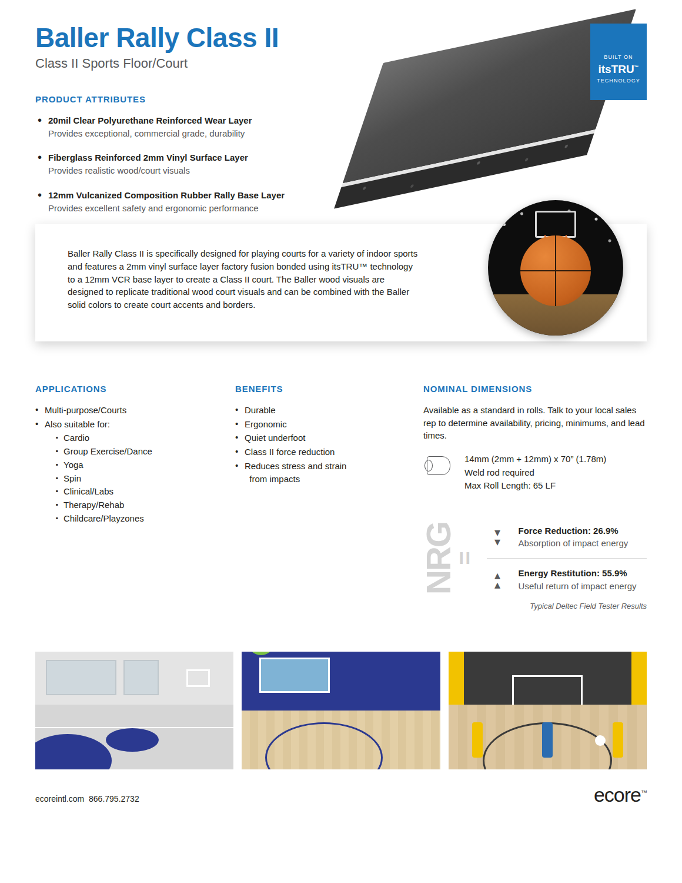Baller Rally Class II
Class II Sports Floor/Court
Product Attributes
20mil Clear Polyurethane Reinforced Wear Layer Provides exceptional, commercial grade, durability
Fiberglass Reinforced 2mm Vinyl Surface Layer Provides realistic wood/court visuals
12mm Vulcanized Composition Rubber Rally Base Layer Provides excellent safety and ergonomic performance
BUILT ON itsTRU™ TECHNOLOGY
Baller Rally Class II is specifically designed for playing courts for a variety of indoor sports and features a 2mm vinyl surface layer factory fusion bonded using itsTRU™ technology to a 12mm VCR base layer to create a Class II court. The Baller wood visuals are designed to replicate traditional wood court visuals and can be combined with the Baller solid colors to create court accents and borders.
Applications
Multi-purpose/Courts
Also suitable for:
Cardio
Group Exercise/Dance
Yoga
Spin
Clinical/Labs
Therapy/Rehab
Childcare/Playzones
Benefits
Durable
Ergonomic
Quiet underfoot
Class II force reduction
Reduces stress and strain
from impacts
Nominal Dimensions
Available as a standard in rolls. Talk to your local sales rep to determine availability, pricing, minimums, and lead times.
14mm (2mm + 12mm) x 70” (1.78m)
Weld rod required
Max Roll Length: 65 LF
NRG =
▾▾
Force Reduction: 26.9% Absorption of impact energy
▴▴
Energy Restitution: 55.9% Useful return of impact energy
Typical Deltec Field Tester Results
ecoreintl.com 866.795.2732
ecore™